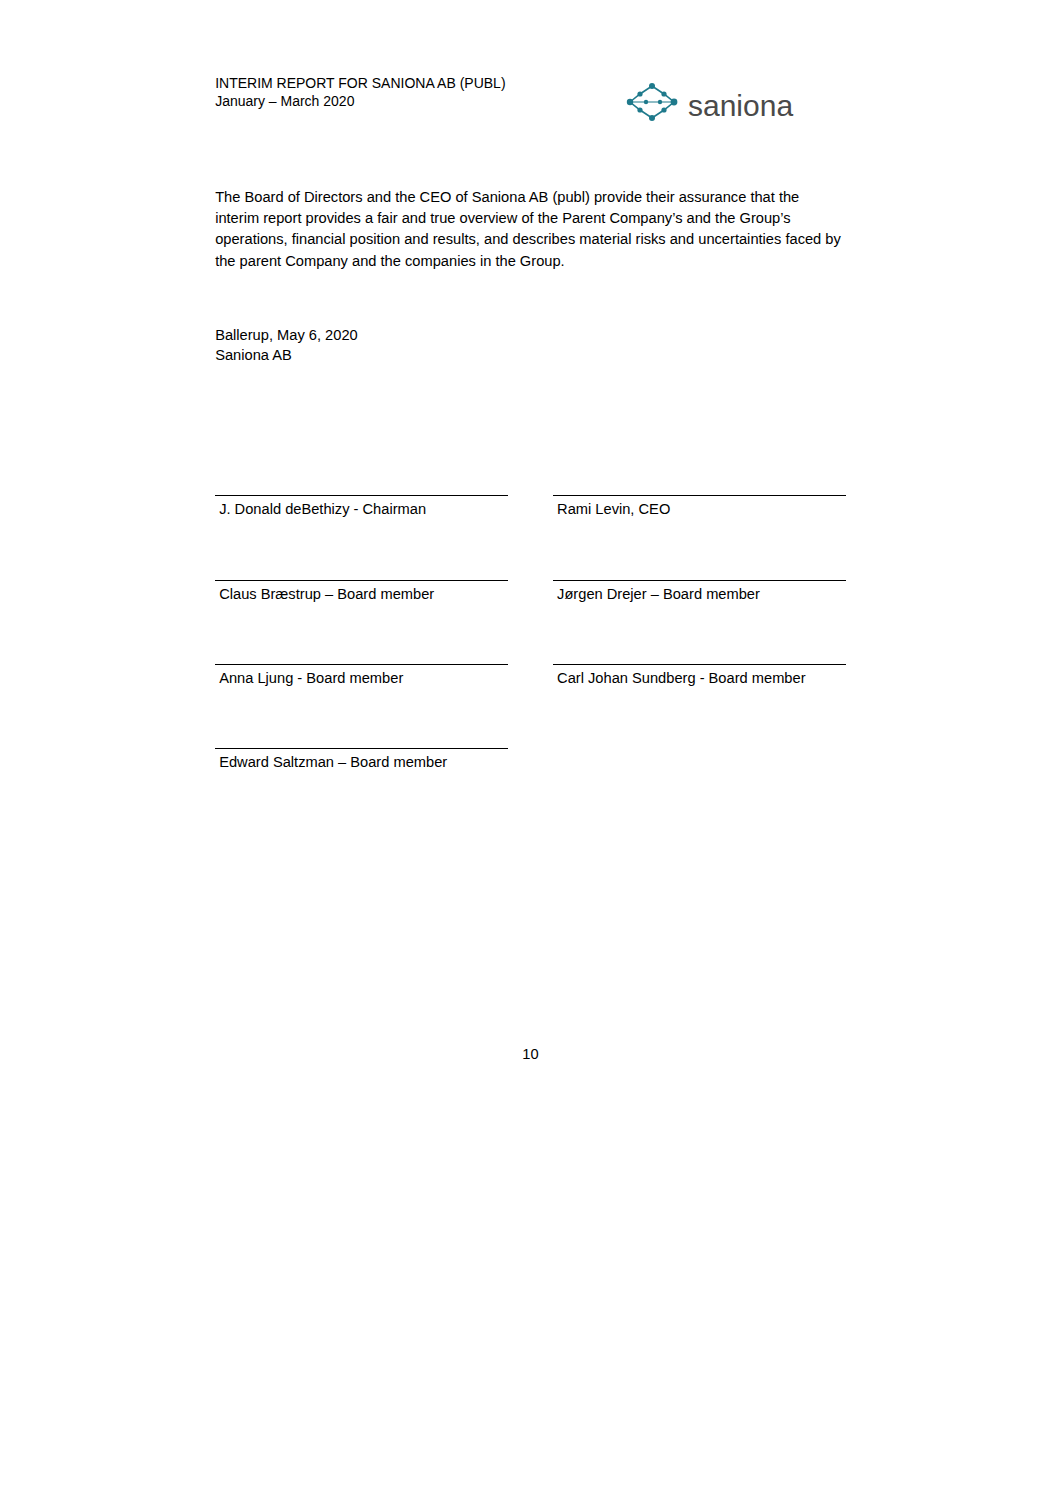INTERIM REPORT FOR SANIONA AB (PUBL)
January – March 2020
saniona
The Board of Directors and the CEO of Saniona AB (publ) provide their assurance that the interim report provides a fair and true overview of the Parent Company’s and the Group’s operations, financial position and results, and describes material risks and uncertainties faced by the parent Company and the companies in the Group.
Ballerup, May 6, 2020
Saniona AB
| J. Donald deBethizy - Chairman | Rami Levin, CEO |
| Claus Bræstrup – Board member | Jørgen Drejer – Board member |
| Anna Ljung - Board member | Carl Johan Sundberg - Board member |
| Edward Saltzman – Board member | |
10